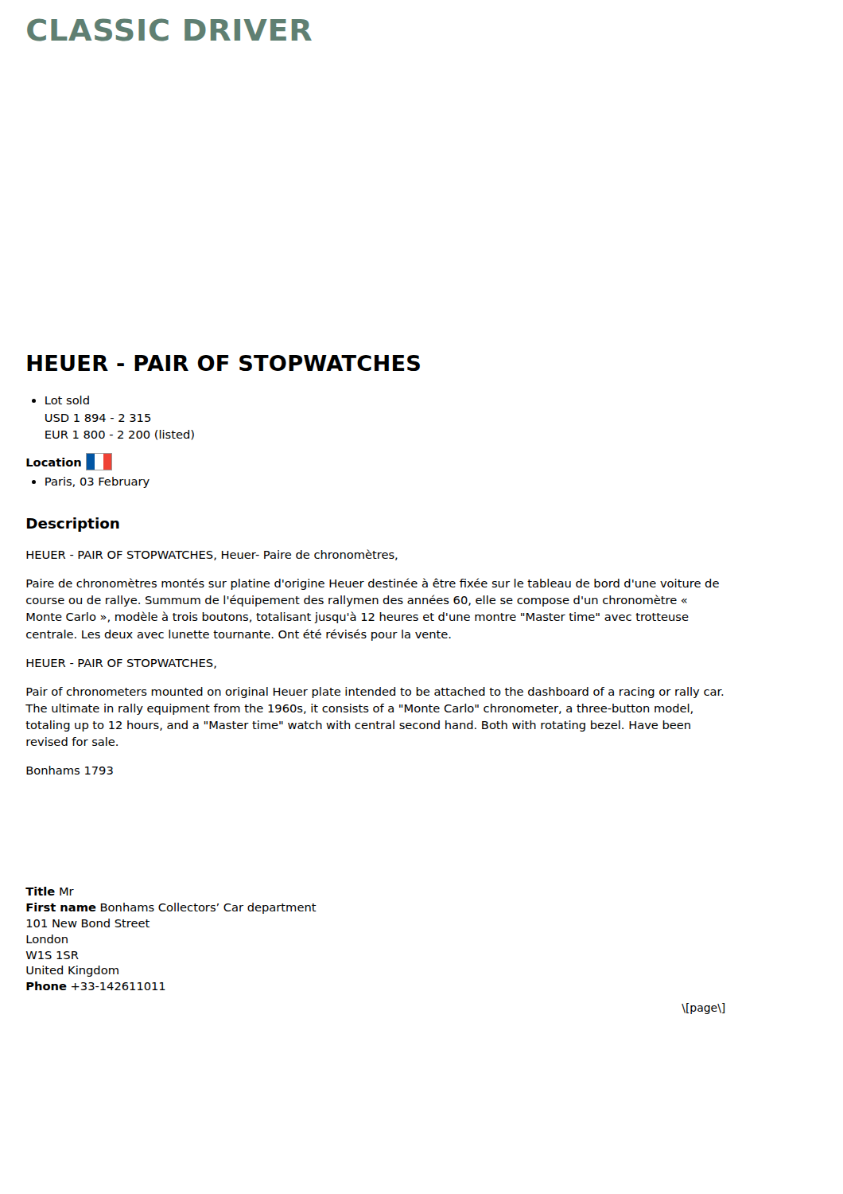CLASSIC DRIVER
HEUER - PAIR OF STOPWATCHES
Lot sold
USD 1 894 - 2 315
EUR 1 800 - 2 200 (listed)
Location
Paris, 03 February
Description
HEUER - PAIR OF STOPWATCHES, Heuer- Paire de chronomètres,
Paire de chronomètres montés sur platine d'origine Heuer destinée à être fixée sur le tableau de bord d'une voiture de course ou de rallye. Summum de l'équipement des rallymen des années 60, elle se compose d'un chronomètre « Monte Carlo », modèle à trois boutons, totalisant jusqu'à 12 heures et d'une montre "Master time" avec trotteuse centrale. Les deux avec lunette tournante. Ont été révisés pour la vente.
HEUER - PAIR OF STOPWATCHES,
Pair of chronometers mounted on original Heuer plate intended to be attached to the dashboard of a racing or rally car. The ultimate in rally equipment from the 1960s, it consists of a "Monte Carlo" chronometer, a three-button model, totaling up to 12 hours, and a "Master time" watch with central second hand. Both with rotating bezel. Have been revised for sale.
Bonhams 1793
Title Mr
First name Bonhams Collectors’ Car department
101 New Bond Street
London
W1S 1SR
United Kingdom
Phone +33-142611011
\[page\]